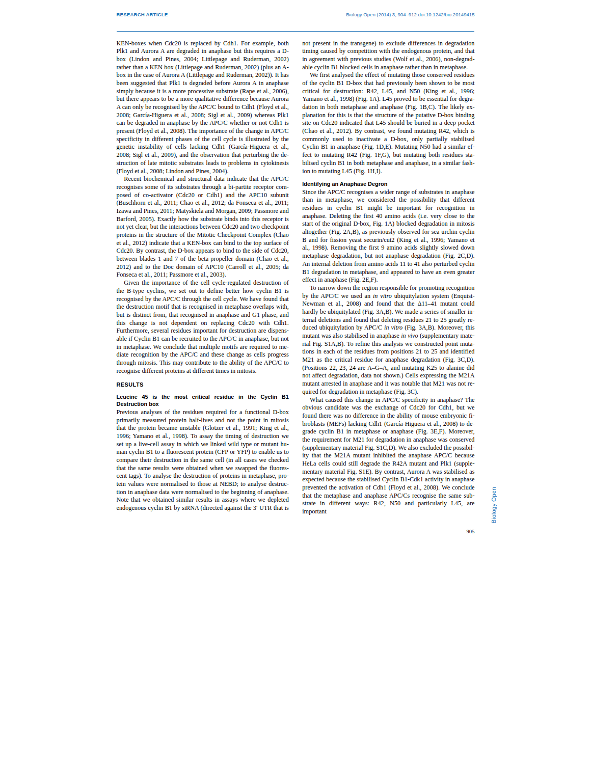RESEARCH ARTICLE
Biology Open (2014) 3, 904–912 doi:10.1242/bio.20149415
KEN-boxes when Cdc20 is replaced by Cdh1. For example, both Plk1 and Aurora A are degraded in anaphase but this requires a D-box (Lindon and Pines, 2004; Littlepage and Ruderman, 2002) rather than a KEN box (Littlepage and Ruderman, 2002) (plus an A-box in the case of Aurora A (Littlepage and Ruderman, 2002)). It has been suggested that Plk1 is degraded before Aurora A in anaphase simply because it is a more processive substrate (Rape et al., 2006), but there appears to be a more qualitative difference because Aurora A can only be recognised by the APC/C bound to Cdh1 (Floyd et al., 2008; García-Higuera et al., 2008; Sigl et al., 2009) whereas Plk1 can be degraded in anaphase by the APC/C whether or not Cdh1 is present (Floyd et al., 2008). The importance of the change in APC/C specificity in different phases of the cell cycle is illustrated by the genetic instability of cells lacking Cdh1 (García-Higuera et al., 2008; Sigl et al., 2009), and the observation that perturbing the destruction of late mitotic substrates leads to problems in cytokinesis (Floyd et al., 2008; Lindon and Pines, 2004).
Recent biochemical and structural data indicate that the APC/C recognises some of its substrates through a bi-partite receptor composed of co-activator (Cdc20 or Cdh1) and the APC10 subunit (Buschhorn et al., 2011; Chao et al., 2012; da Fonseca et al., 2011; Izawa and Pines, 2011; Matyskiela and Morgan, 2009; Passmore and Barford, 2005). Exactly how the substrate binds into this receptor is not yet clear, but the interactions between Cdc20 and two checkpoint proteins in the structure of the Mitotic Checkpoint Complex (Chao et al., 2012) indicate that a KEN-box can bind to the top surface of Cdc20. By contrast, the D-box appears to bind to the side of Cdc20, between blades 1 and 7 of the beta-propeller domain (Chao et al., 2012) and to the Doc domain of APC10 (Carroll et al., 2005; da Fonseca et al., 2011; Passmore et al., 2003).
Given the importance of the cell cycle-regulated destruction of the B-type cyclins, we set out to define better how cyclin B1 is recognised by the APC/C through the cell cycle. We have found that the destruction motif that is recognised in metaphase overlaps with, but is distinct from, that recognised in anaphase and G1 phase, and this change is not dependent on replacing Cdc20 with Cdh1. Furthermore, several residues important for destruction are dispensable if Cyclin B1 can be recruited to the APC/C in anaphase, but not in metaphase. We conclude that multiple motifs are required to mediate recognition by the APC/C and these change as cells progress through mitosis. This may contribute to the ability of the APC/C to recognise different proteins at different times in mitosis.
RESULTS
Leucine 45 is the most critical residue in the Cyclin B1 Destruction box
Previous analyses of the residues required for a functional D-box primarily measured protein half-lives and not the point in mitosis that the protein became unstable (Glotzer et al., 1991; King et al., 1996; Yamano et al., 1998). To assay the timing of destruction we set up a live-cell assay in which we linked wild type or mutant human cyclin B1 to a fluorescent protein (CFP or YFP) to enable us to compare their destruction in the same cell (in all cases we checked that the same results were obtained when we swapped the fluorescent tags). To analyse the destruction of proteins in metaphase, protein values were normalised to those at NEBD; to analyse destruction in anaphase data were normalised to the beginning of anaphase. Note that we obtained similar results in assays where we depleted endogenous cyclin B1 by siRNA (directed against the 3′ UTR that is not present in the transgene) to exclude differences in degradation timing caused by competition with the endogenous protein, and that in agreement with previous studies (Wolf et al., 2006), non-degradable cyclin B1 blocked cells in anaphase rather than in metaphase.
We first analysed the effect of mutating those conserved residues of the cyclin B1 D-box that had previously been shown to be most critical for destruction: R42, L45, and N50 (King et al., 1996; Yamano et al., 1998) (Fig. 1A). L45 proved to be essential for degradation in both metaphase and anaphase (Fig. 1B,C). The likely explanation for this is that the structure of the putative D-box binding site on Cdc20 indicated that L45 should be buried in a deep pocket (Chao et al., 2012). By contrast, we found mutating R42, which is commonly used to inactivate a D-box, only partially stabilised Cyclin B1 in anaphase (Fig. 1D,E). Mutating N50 had a similar effect to mutating R42 (Fig. 1F,G), but mutating both residues stabilised cyclin B1 in both metaphase and anaphase, in a similar fashion to mutating L45 (Fig. 1H,I).
Identifying an Anaphase Degron
Since the APC/C recognises a wider range of substrates in anaphase than in metaphase, we considered the possibility that different residues in cyclin B1 might be important for recognition in anaphase. Deleting the first 40 amino acids (i.e. very close to the start of the original D-box, Fig. 1A) blocked degradation in mitosis altogether (Fig. 2A,B), as previously observed for sea urchin cyclin B and for fission yeast securin/cut2 (King et al., 1996; Yamano et al., 1998). Removing the first 9 amino acids slightly slowed down metaphase degradation, but not anaphase degradation (Fig. 2C,D). An internal deletion from amino acids 11 to 41 also perturbed cyclin B1 degradation in metaphase, and appeared to have an even greater effect in anaphase (Fig. 2E,F).
To narrow down the region responsible for promoting recognition by the APC/C we used an in vitro ubiquitylation system (Enquist-Newman et al., 2008) and found that the Δ11–41 mutant could hardly be ubiquitylated (Fig. 3A,B). We made a series of smaller internal deletions and found that deleting residues 21 to 25 greatly reduced ubiquitylation by APC/C in vitro (Fig. 3A,B). Moreover, this mutant was also stabilised in anaphase in vivo (supplementary material Fig. S1A,B). To refine this analysis we constructed point mutations in each of the residues from positions 21 to 25 and identified M21 as the critical residue for anaphase degradation (Fig. 3C,D). (Positions 22, 23, 24 are A–G–A, and mutating K25 to alanine did not affect degradation, data not shown.) Cells expressing the M21A mutant arrested in anaphase and it was notable that M21 was not required for degradation in metaphase (Fig. 3C).
What caused this change in APC/C specificity in anaphase? The obvious candidate was the exchange of Cdc20 for Cdh1, but we found there was no difference in the ability of mouse embryonic fibroblasts (MEFs) lacking Cdh1 (García-Higuera et al., 2008) to degrade cyclin B1 in metaphase or anaphase (Fig. 3E,F). Moreover, the requirement for M21 for degradation in anaphase was conserved (supplementary material Fig. S1C,D). We also excluded the possibility that the M21A mutant inhibited the anaphase APC/C because HeLa cells could still degrade the R42A mutant and Plk1 (supplementary material Fig. S1E). By contrast, Aurora A was stabilised as expected because the stabilised Cyclin B1-Cdk1 activity in anaphase prevented the activation of Cdh1 (Floyd et al., 2008). We conclude that the metaphase and anaphase APC/Cs recognise the same substrate in different ways: R42, N50 and particularly L45, are important
Biology Open
905